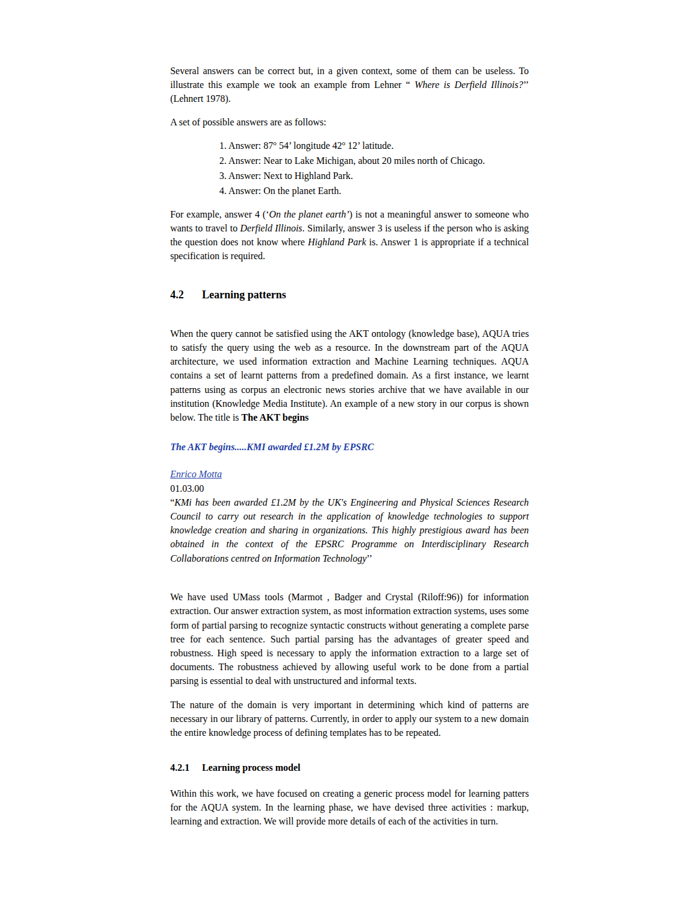Several answers can be correct but, in a given context, some of them can be useless. To illustrate this example we took an example from Lehner “ Where is Derfield Illinois?’’ (Lehnert 1978).
A set of possible answers are as follows:
1. Answer: 87o 54’ longitude 42o 12’ latitude.
2. Answer: Near to Lake Michigan, about 20 miles north of Chicago.
3. Answer: Next to Highland Park.
4. Answer: On the planet Earth.
For example, answer 4 (‘On the planet earth’) is not a meaningful answer to someone who wants to travel to Derfield Illinois. Similarly, answer 3 is useless if the person who is asking the question does not know where Highland Park is. Answer 1 is appropriate if a technical specification is required.
4.2 Learning patterns
When the query cannot be satisfied using the AKT ontology (knowledge base), AQUA tries to satisfy the query using the web as a resource. In the downstream part of the AQUA architecture, we used information extraction and Machine Learning techniques. AQUA contains a set of learnt patterns from a predefined domain. As a first instance, we learnt patterns using as corpus an electronic news stories archive that we have available in our institution (Knowledge Media Institute). An example of a new story in our corpus is shown below. The title is The AKT begins
The AKT begins.....KMI awarded £1.2M by EPSRC
Enrico Motta
01.03.00
“KMi has been awarded £1.2M by the UK's Engineering and Physical Sciences Research Council to carry out research in the application of knowledge technologies to support knowledge creation and sharing in organizations. This highly prestigious award has been obtained in the context of the EPSRC Programme on Interdisciplinary Research Collaborations centred on Information Technology’’
We have used UMass tools (Marmot , Badger and Crystal (Riloff:96)) for information extraction. Our answer extraction system, as most information extraction systems, uses some form of partial parsing to recognize syntactic constructs without generating a complete parse tree for each sentence. Such partial parsing has the advantages of greater speed and robustness. High speed is necessary to apply the information extraction to a large set of documents. The robustness achieved by allowing useful work to be done from a partial parsing is essential to deal with unstructured and informal texts.
The nature of the domain is very important in determining which kind of patterns are necessary in our library of patterns. Currently, in order to apply our system to a new domain the entire knowledge process of defining templates has to be repeated.
4.2.1 Learning process model
Within this work, we have focused on creating a generic process model for learning patters for the AQUA system. In the learning phase, we have devised three activities : markup, learning and extraction. We will provide more details of each of the activities in turn.